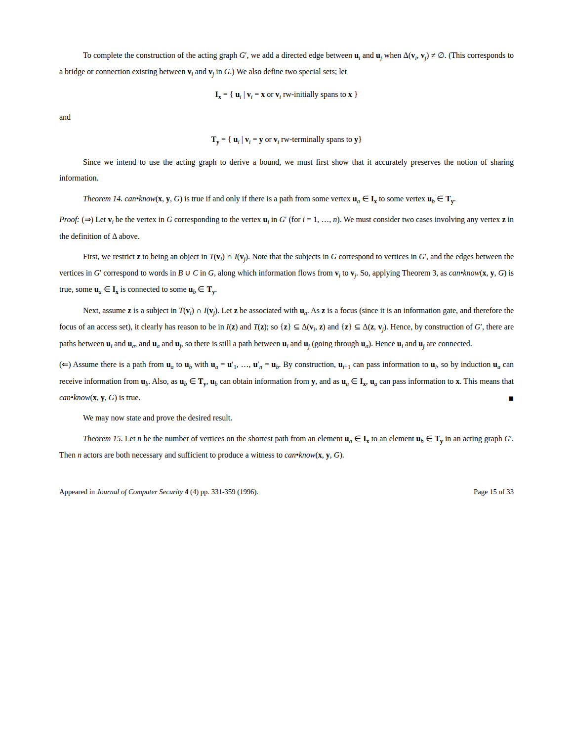To complete the construction of the acting graph G′, we add a directed edge between ui and uj when Δ(vi, vj) ≠ ∅. (This corresponds to a bridge or connection existing between vi and vj in G.) We also define two special sets; let
Ix = { ui | vi = x or vi rw-initially spans to x }
and
Ty = { ui | vi = y or vi rw-terminally spans to y}
Since we intend to use the acting graph to derive a bound, we must first show that it accurately preserves the notion of sharing information.
Theorem 14. can•know(x, y, G) is true if and only if there is a path from some vertex ua ∈ Ix to some vertex ub ∈ Ty.
Proof: (⇒) Let vi be the vertex in G corresponding to the vertex ui in G′ (for i = 1, …, n). We must consider two cases involving any vertex z in the definition of Δ above.
First, we restrict z to being an object in T(vi) ∩ I(vj). Note that the subjects in G correspond to vertices in G′, and the edges between the vertices in G′ correspond to words in B ∪ C in G, along which information flows from vi to vj. So, applying Theorem 3, as can•know(x, y, G) is true, some ua ∈ Ix is connected to some ub ∈ Ty.
Next, assume z is a subject in T(vi) ∩ I(vj). Let z be associated with ua. As z is a focus (since it is an information gate, and therefore the focus of an access set), it clearly has reason to be in I(z) and T(z); so {z} ⊆ Δ(vi, z) and {z} ⊆ Δ(z, vj). Hence, by construction of G′, there are paths between ui and ua, and ua and uj, so there is still a path between ui and uj (going through ua). Hence ui and uj are connected.
(⇐) Assume there is a path from ua to ub with ua = u′1, …, u′n = ub. By construction, ui+1 can pass information to ui, so by induction ua can receive information from ub. Also, as ub ∈ Ty, ub can obtain information from y, and as ua ∈ Ix, ua can pass information to x. This means that can•know(x, y, G) is true. ■
We may now state and prove the desired result.
Theorem 15. Let n be the number of vertices on the shortest path from an element ua ∈ Ix to an element ub ∈ Ty in an acting graph G′. Then n actors are both necessary and sufficient to produce a witness to can•know(x, y, G).
Appeared in Journal of Computer Security 4 (4) pp. 331-359 (1996). Page 15 of 33